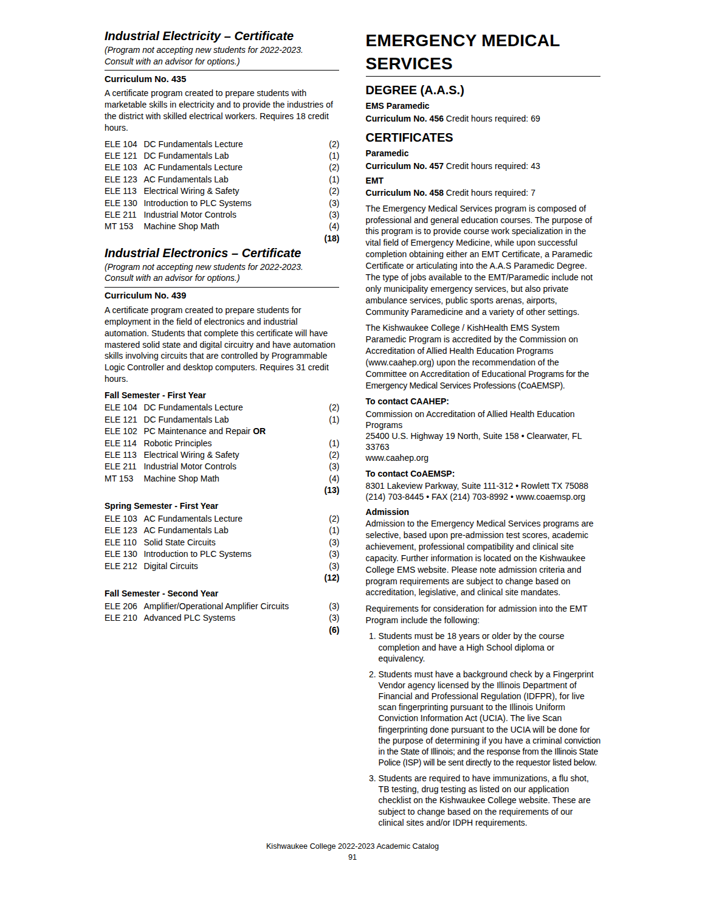Industrial Electricity – Certificate
(Program not accepting new students for 2022-2023.
Consult with an advisor for options.)
Curriculum No. 435
A certificate program created to prepare students with marketable skills in electricity and to provide the industries of the district with skilled electrical workers. Requires 18 credit hours.
| ELE 104 | DC Fundamentals Lecture | (2) |
| ELE 121 | DC Fundamentals Lab | (1) |
| ELE 103 | AC Fundamentals Lecture | (2) |
| ELE 123 | AC Fundamentals Lab | (1) |
| ELE 113 | Electrical Wiring & Safety | (2) |
| ELE 130 | Introduction to PLC Systems | (3) |
| ELE 211 | Industrial Motor Controls | (3) |
| MT 153 | Machine Shop Math | (4) |
| | | (18) |
Industrial Electronics – Certificate
(Program not accepting new students for 2022-2023.
Consult with an advisor for options.)
Curriculum No. 439
A certificate program created to prepare students for employment in the field of electronics and industrial automation. Students that complete this certificate will have mastered solid state and digital circuitry and have automation skills involving circuits that are controlled by Programmable Logic Controller and desktop computers. Requires 31 credit hours.
Fall Semester - First Year
| ELE 104 | DC Fundamentals Lecture | (2) |
| ELE 121 | DC Fundamentals Lab | (1) |
| ELE 102 | PC Maintenance and Repair OR | |
| ELE 114 | Robotic Principles | (1) |
| ELE 113 | Electrical Wiring & Safety | (2) |
| ELE 211 | Industrial Motor Controls | (3) |
| MT 153 | Machine Shop Math | (4) |
| | | (13) |
Spring Semester - First Year
| ELE 103 | AC Fundamentals Lecture | (2) |
| ELE 123 | AC Fundamentals Lab | (1) |
| ELE 110 | Solid State Circuits | (3) |
| ELE 130 | Introduction to PLC Systems | (3) |
| ELE 212 | Digital Circuits | (3) |
| | | (12) |
Fall Semester - Second Year
| ELE 206 | Amplifier/Operational Amplifier Circuits | (3) |
| ELE 210 | Advanced PLC Systems | (3) |
| | | (6) |
Emergency Medical Services
DEGREE (A.A.S.)
EMS Paramedic
Curriculum No. 456 Credit hours required: 69
CERTIFICATES
Paramedic
Curriculum No. 457 Credit hours required: 43
EMT
Curriculum No. 458 Credit hours required: 7
The Emergency Medical Services program is composed of professional and general education courses. The purpose of this program is to provide course work specialization in the vital field of Emergency Medicine, while upon successful completion obtaining either an EMT Certificate, a Paramedic Certificate or articulating into the A.A.S Paramedic Degree. The type of jobs available to the EMT/Paramedic include not only municipality emergency services, but also private ambulance services, public sports arenas, airports, Community Paramedicine and a variety of other settings.
The Kishwaukee College / KishHealth EMS System Paramedic Program is accredited by the Commission on Accreditation of Allied Health Education Programs (www.caahep.org) upon the recommendation of the Committee on Accreditation of Educational Programs for the Emergency Medical Services Professions (CoAEMSP).
To contact CAAHEP:
Commission on Accreditation of Allied Health Education Programs
25400 U.S. Highway 19 North, Suite 158 • Clearwater, FL 33763
www.caahep.org
To contact CoAEMSP:
8301 Lakeview Parkway, Suite 111-312 • Rowlett TX 75088
(214) 703-8445 • FAX (214) 703-8992 • www.coaemsp.org
Admission
Admission to the Emergency Medical Services programs are selective, based upon pre-admission test scores, academic achievement, professional compatibility and clinical site capacity. Further information is located on the Kishwaukee College EMS website. Please note admission criteria and program requirements are subject to change based on accreditation, legislative, and clinical site mandates.
Requirements for consideration for admission into the EMT Program include the following:
Students must be 18 years or older by the course completion and have a High School diploma or equivalency.
Students must have a background check by a Fingerprint Vendor agency licensed by the Illinois Department of Financial and Professional Regulation (IDFPR), for live scan fingerprinting pursuant to the Illinois Uniform Conviction Information Act (UCIA). The live Scan fingerprinting done pursuant to the UCIA will be done for the purpose of determining if you have a criminal conviction in the State of Illinois; and the response from the Illinois State Police (ISP) will be sent directly to the requestor listed below.
Students are required to have immunizations, a flu shot, TB testing, drug testing as listed on our application checklist on the Kishwaukee College website. These are subject to change based on the requirements of our clinical sites and/or IDPH requirements.
Kishwaukee College 2022-2023 Academic Catalog 91